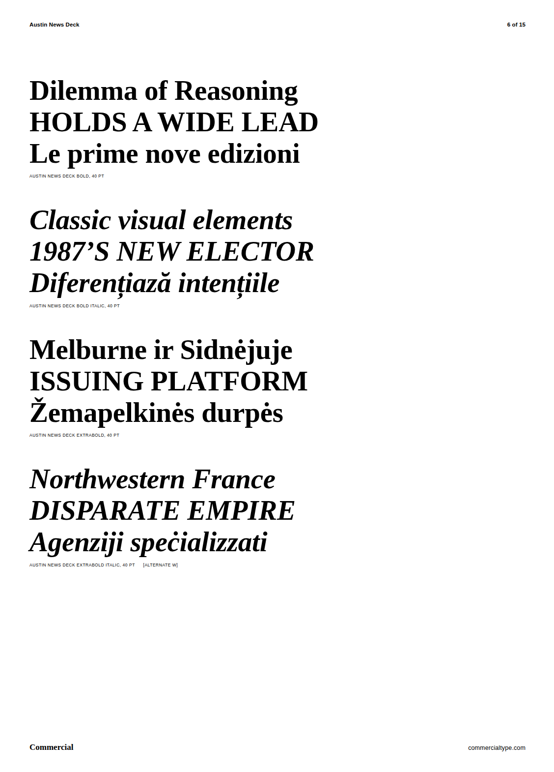Austin News Deck 6 of 15
Dilemma of Reasoning
HOLDS A WIDE LEAD
Le prime nove edizioni
Austin News Deck Bold, 40 pt
Classic visual elements
1987’S NEW ELECTOR
Diferențiază intențiile
Austin News Deck Bold Italic, 40 pt
Melburne ir Sidnėjuje
ISSUING PLATFORM
Žemapelkinės durpės
Austin News Deck Extrabold, 40 pt
Northwestern France
DISPARATE EMPIRE
Agenziji speċializzati
Austin News Deck Extrabold Italic, 40 pt [alternate w]
Commercial commercialtype.com